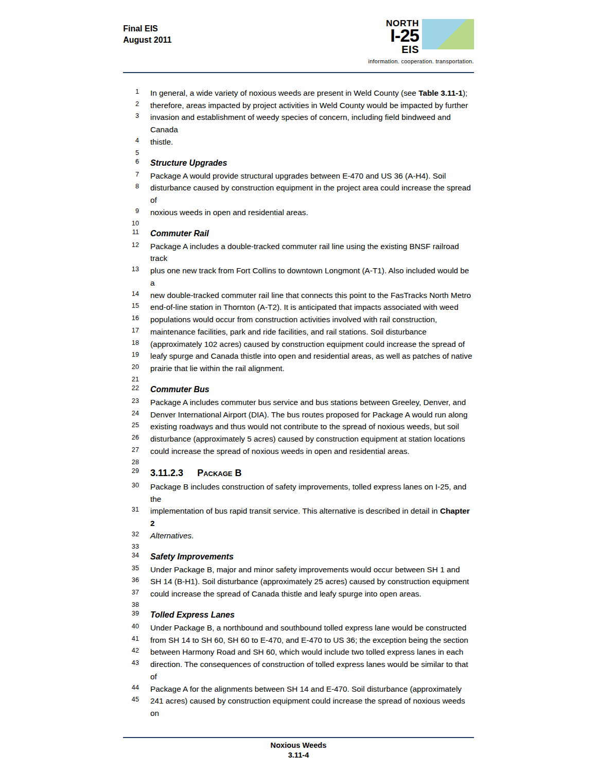Final EIS
August 2011
NORTH I-25 EIS
information. cooperation. transportation.
In general, a wide variety of noxious weeds are present in Weld County (see Table 3.11-1);
therefore, areas impacted by project activities in Weld County would be impacted by further
invasion and establishment of weedy species of concern, including field bindweed and Canada
thistle.
Structure Upgrades
Package A would provide structural upgrades between E-470 and US 36 (A-H4). Soil
disturbance caused by construction equipment in the project area could increase the spread of
noxious weeds in open and residential areas.
Commuter Rail
Package A includes a double-tracked commuter rail line using the existing BNSF railroad track
plus one new track from Fort Collins to downtown Longmont (A-T1). Also included would be a
new double-tracked commuter rail line that connects this point to the FasTracks North Metro
end-of-line station in Thornton (A-T2). It is anticipated that impacts associated with weed
populations would occur from construction activities involved with rail construction,
maintenance facilities, park and ride facilities, and rail stations. Soil disturbance
(approximately 102 acres) caused by construction equipment could increase the spread of
leafy spurge and Canada thistle into open and residential areas, as well as patches of native
prairie that lie within the rail alignment.
Commuter Bus
Package A includes commuter bus service and bus stations between Greeley, Denver, and
Denver International Airport (DIA). The bus routes proposed for Package A would run along
existing roadways and thus would not contribute to the spread of noxious weeds, but soil
disturbance (approximately 5 acres) caused by construction equipment at station locations
could increase the spread of noxious weeds in open and residential areas.
3.11.2.3 Package B
Package B includes construction of safety improvements, tolled express lanes on I-25, and the
implementation of bus rapid transit service. This alternative is described in detail in Chapter 2
Alternatives.
Safety Improvements
Under Package B, major and minor safety improvements would occur between SH 1 and
SH 14 (B-H1). Soil disturbance (approximately 25 acres) caused by construction equipment
could increase the spread of Canada thistle and leafy spurge into open areas.
Tolled Express Lanes
Under Package B, a northbound and southbound tolled express lane would be constructed
from SH 14 to SH 60, SH 60 to E-470, and E-470 to US 36; the exception being the section
between Harmony Road and SH 60, which would include two tolled express lanes in each
direction. The consequences of construction of tolled express lanes would be similar to that of
Package A for the alignments between SH 14 and E-470. Soil disturbance (approximately
241 acres) caused by construction equipment could increase the spread of noxious weeds on
Noxious Weeds
3.11-4